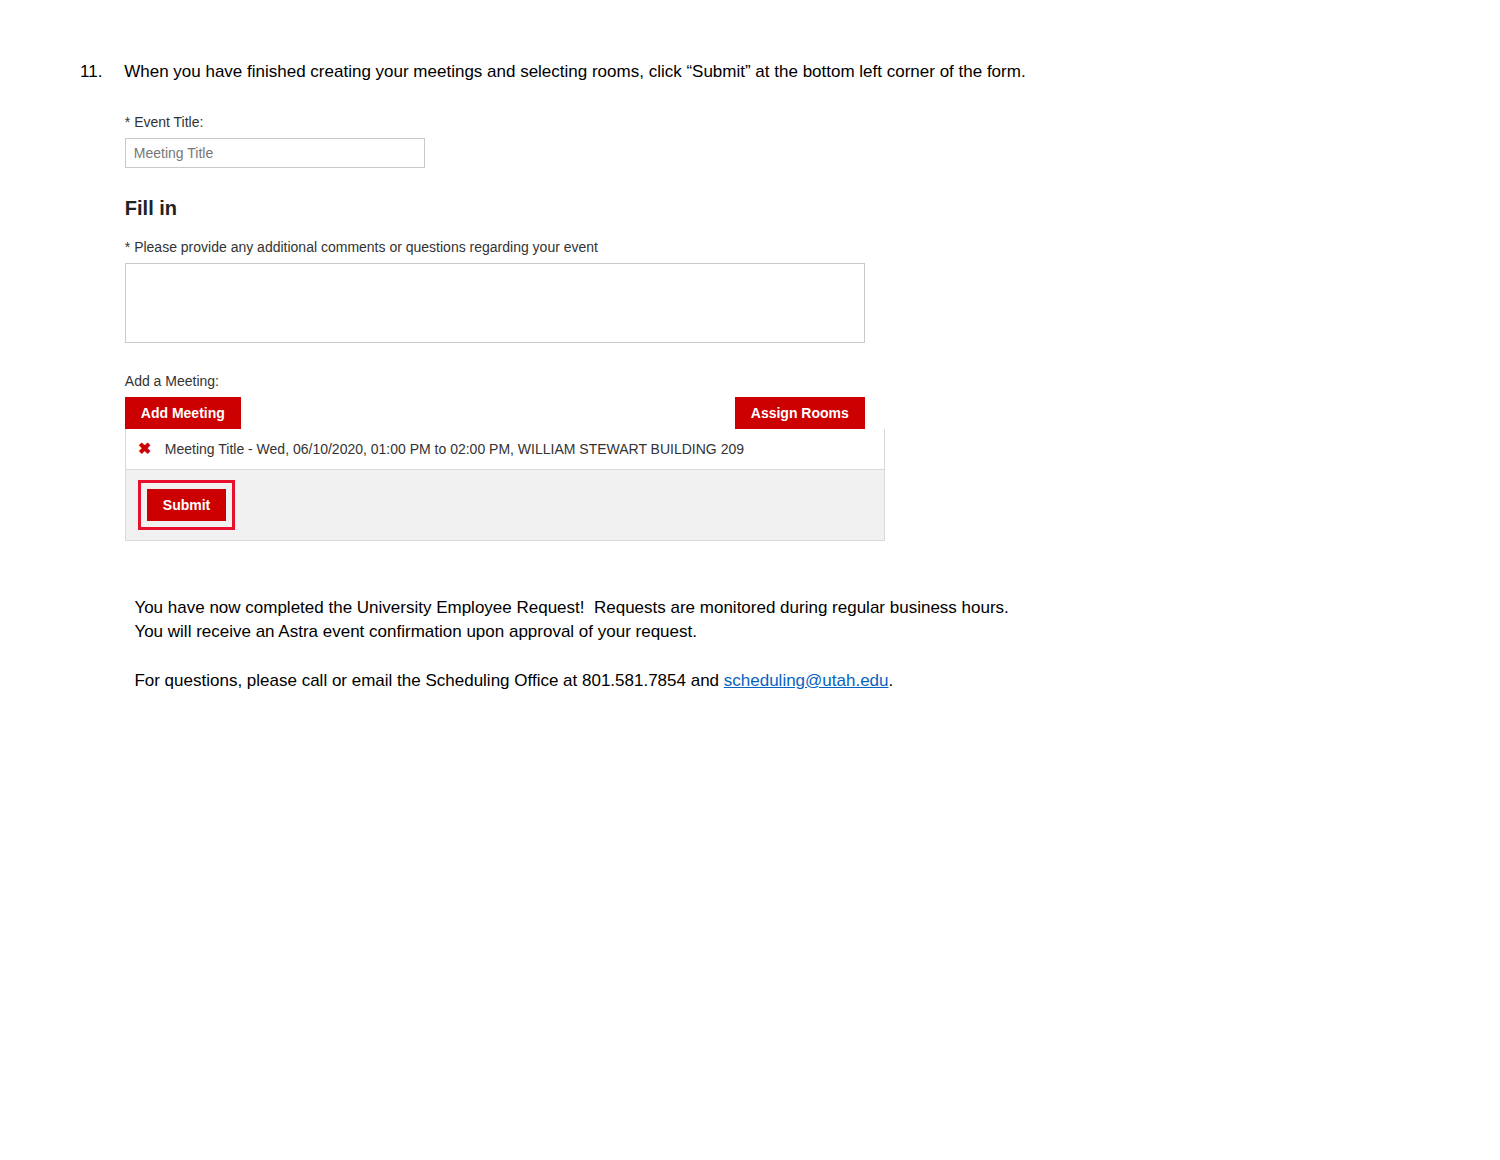When you have finished creating your meetings and selecting rooms, click “Submit” at the bottom left corner of the form.
* Event Title:
Fill in
* Please provide any additional comments or questions regarding your event
Add a Meeting:
Add Meeting Assign Rooms
✖ Meeting Title - Wed, 06/10/2020, 01:00 PM to 02:00 PM, WILLIAM STEWART BUILDING 209
Submit
You have now completed the University Employee Request! Requests are monitored during regular business hours. You will receive an Astra event confirmation upon approval of your request.
For questions, please call or email the Scheduling Office at 801.581.7854 and scheduling@utah.edu.